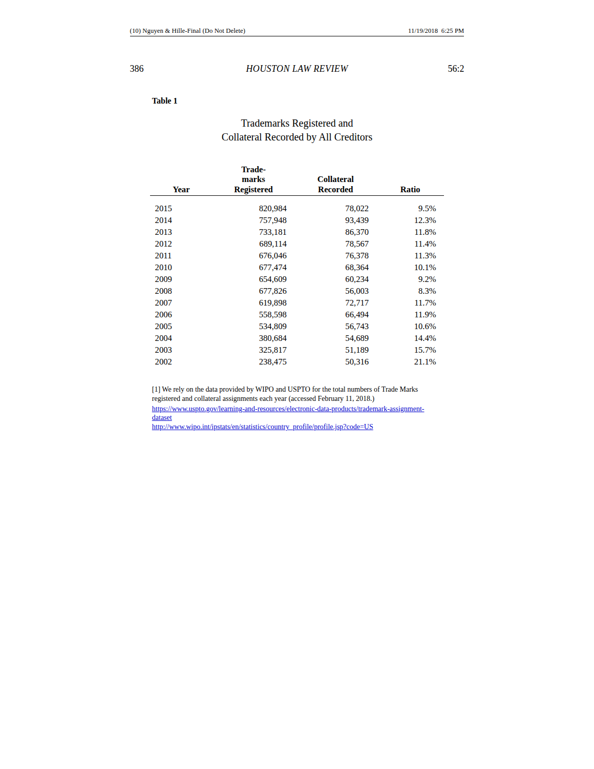(10) Nguyen & Hille-Final (Do Not Delete) 11/19/2018 6:25 PM
386 HOUSTON LAW REVIEW 56:2
Table 1
Trademarks Registered and
Collateral Recorded by All Creditors
| Year | Trade- marks Registered | Collateral Recorded | Ratio |
| --- | --- | --- | --- |
| 2015 | 820,984 | 78,022 | 9.5% |
| 2014 | 757,948 | 93,439 | 12.3% |
| 2013 | 733,181 | 86,370 | 11.8% |
| 2012 | 689,114 | 78,567 | 11.4% |
| 2011 | 676,046 | 76,378 | 11.3% |
| 2010 | 677,474 | 68,364 | 10.1% |
| 2009 | 654,609 | 60,234 | 9.2% |
| 2008 | 677,826 | 56,003 | 8.3% |
| 2007 | 619,898 | 72,717 | 11.7% |
| 2006 | 558,598 | 66,494 | 11.9% |
| 2005 | 534,809 | 56,743 | 10.6% |
| 2004 | 380,684 | 54,689 | 14.4% |
| 2003 | 325,817 | 51,189 | 15.7% |
| 2002 | 238,475 | 50,316 | 21.1% |
[1] We rely on the data provided by WIPO and USPTO for the total numbers of Trade Marks registered and collateral assignments each year (accessed February 11, 2018.)
https://www.uspto.gov/learning-and-resources/electronic-data-products/trademark-assignment-dataset
http://www.wipo.int/ipstats/en/statistics/country_profile/profile.jsp?code=US